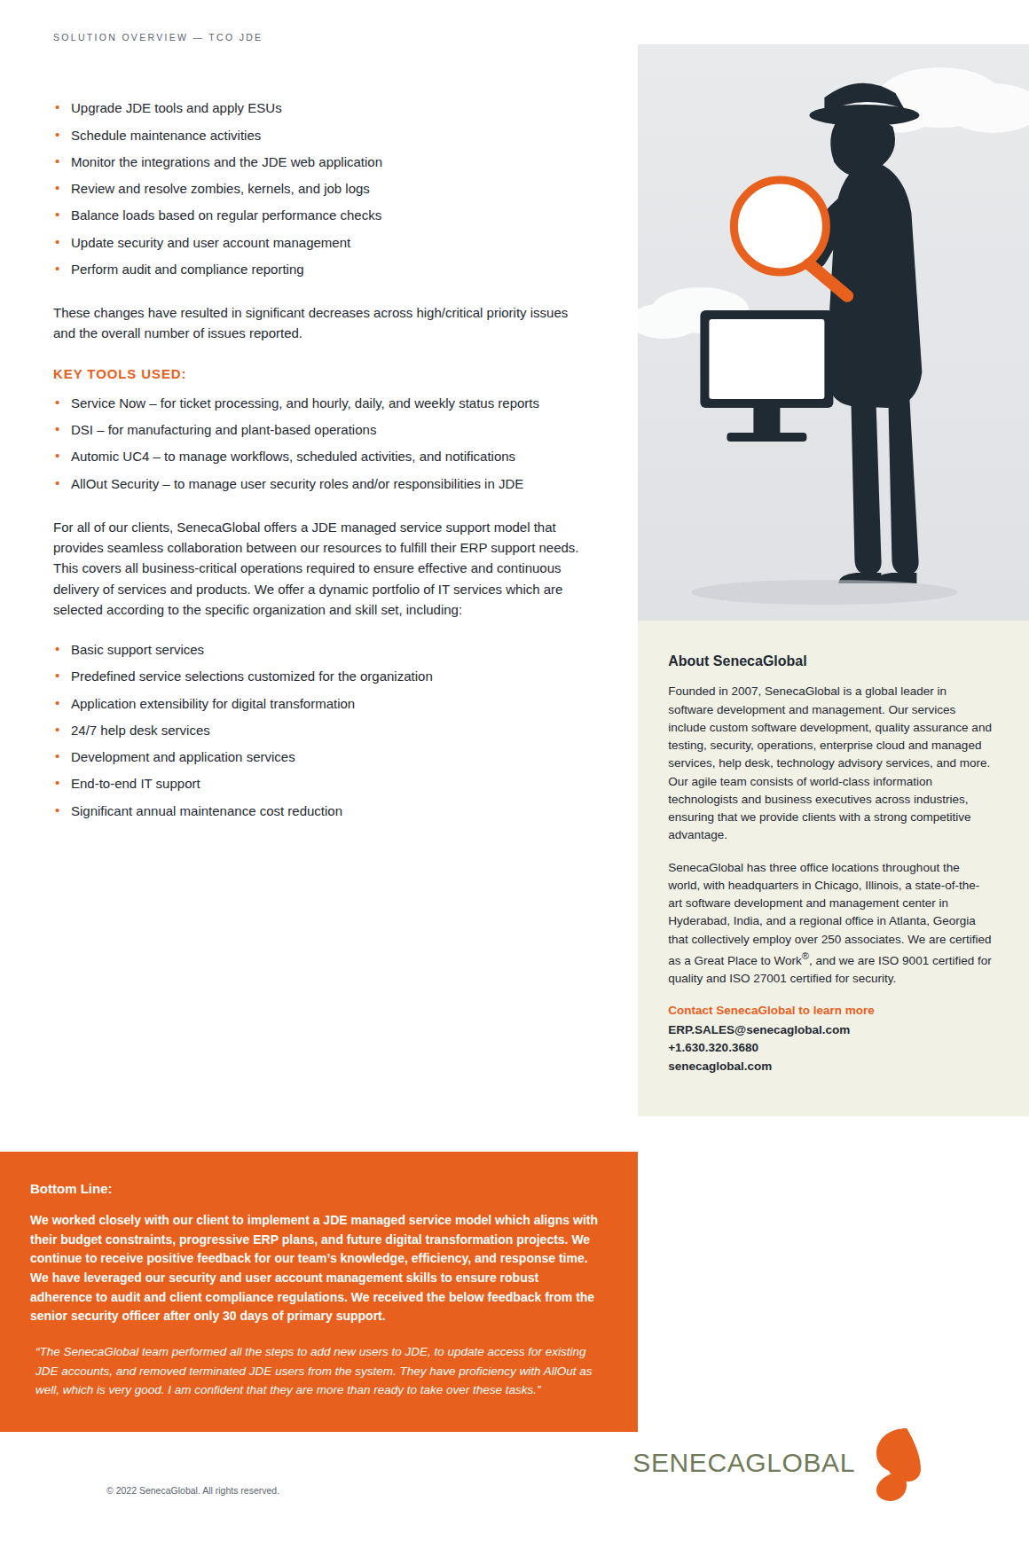Solution Overview — TCO JDE
Upgrade JDE tools and apply ESUs
Schedule maintenance activities
Monitor the integrations and the JDE web application
Review and resolve zombies, kernels, and job logs
Balance loads based on regular performance checks
Update security and user account management
Perform audit and compliance reporting
These changes have resulted in significant decreases across high/critical priority issues and the overall number of issues reported.
Key Tools Used:
Service Now – for ticket processing, and hourly, daily, and weekly status reports
DSI – for manufacturing and plant-based operations
Automic UC4 – to manage workflows, scheduled activities, and notifications
AllOut Security – to manage user security roles and/or responsibilities in JDE
For all of our clients, SenecaGlobal offers a JDE managed service support model that provides seamless collaboration between our resources to fulfill their ERP support needs. This covers all business-critical operations required to ensure effective and continuous delivery of services and products. We offer a dynamic portfolio of IT services which are selected according to the specific organization and skill set, including:
Basic support services
Predefined service selections customized for the organization
Application extensibility for digital transformation
24/7 help desk services
Development and application services
End-to-end IT support
Significant annual maintenance cost reduction
About SenecaGlobal
Founded in 2007, SenecaGlobal is a global leader in software development and management. Our services include custom software development, quality assurance and testing, security, operations, enterprise cloud and managed services, help desk, technology advisory services, and more. Our agile team consists of world-class information technologists and business executives across industries, ensuring that we provide clients with a strong competitive advantage.
SenecaGlobal has three office locations throughout the world, with headquarters in Chicago, Illinois, a state-of-the-art software development and management center in Hyderabad, India, and a regional office in Atlanta, Georgia that collectively employ over 250 associates. We are certified as a Great Place to Work®, and we are ISO 9001 certified for quality and ISO 27001 certified for security.
Contact SenecaGlobal to learn more
ERP.SALES@senecaglobal.com
+1.630.320.3680
senecaglobal.com
Bottom Line:
We worked closely with our client to implement a JDE managed service model which aligns with their budget constraints, progressive ERP plans, and future digital transformation projects. We continue to receive positive feedback for our team’s knowledge, efficiency, and response time. We have leveraged our security and user account management skills to ensure robust adherence to audit and client compliance regulations. We received the below feedback from the senior security officer after only 30 days of primary support.
“The SenecaGlobal team performed all the steps to add new users to JDE, to update access for existing JDE accounts, and removed terminated JDE users from the system. They have proficiency with AllOut as well, which is very good. I am confident that they are more than ready to take over these tasks.”
© 2022 SenecaGlobal. All rights reserved.
SENECAGLOBAL